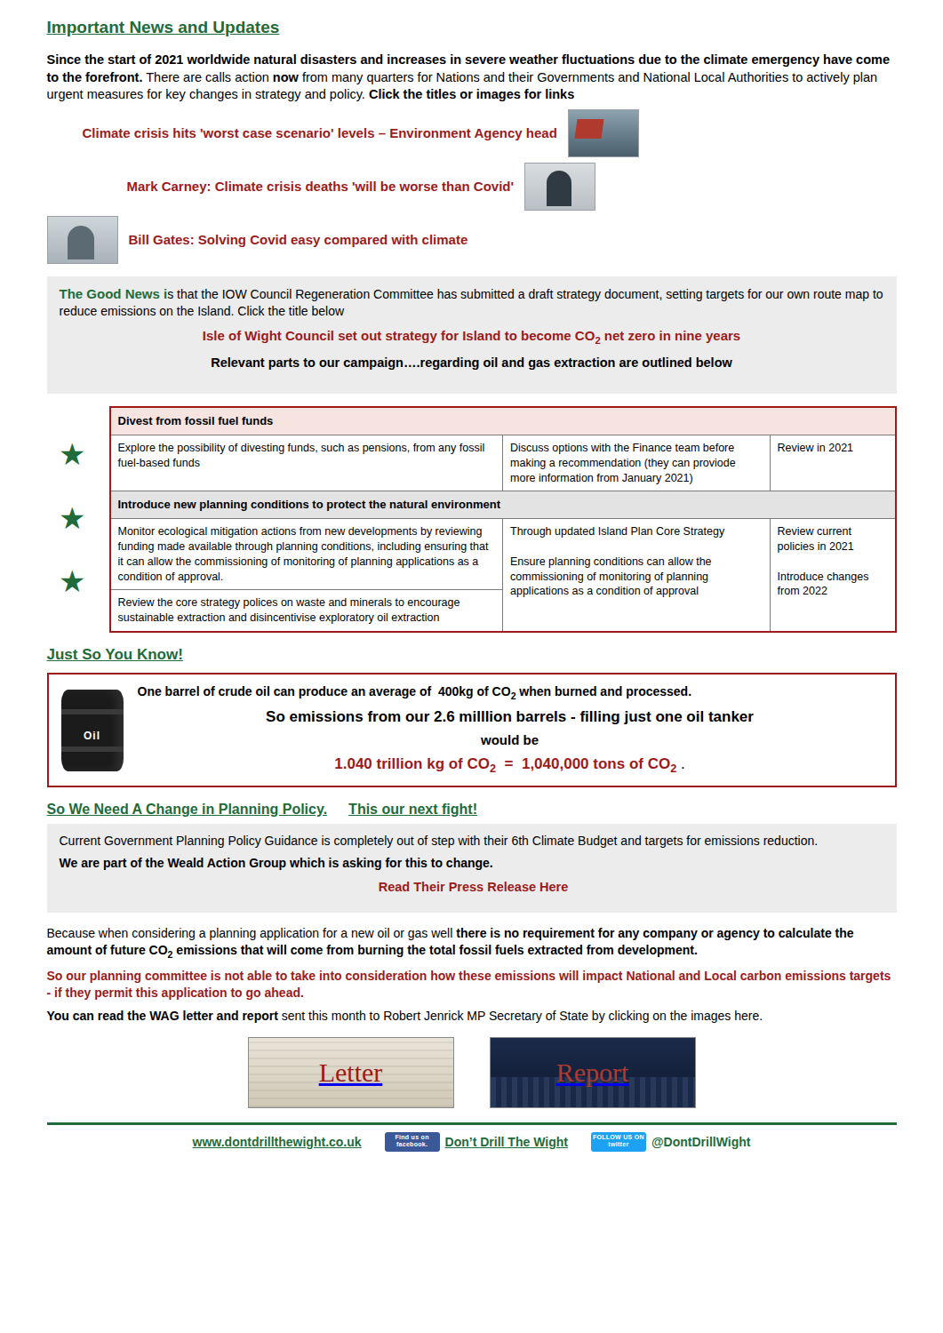Important News and Updates
Since the start of 2021 worldwide natural disasters and increases in severe weather fluctuations due to the climate emergency have come to the forefront. There are calls action now from many quarters for Nations and their Governments and National Local Authorities to actively plan urgent measures for key changes in strategy and policy. Click the titles or images for links
Climate crisis hits 'worst case scenario' levels – Environment Agency head
Mark Carney: Climate crisis deaths 'will be worse than Covid'
Bill Gates: Solving Covid easy compared with climate
The Good News is that the IOW Council Regeneration Committee has submitted a draft strategy document, setting targets for our own route map to reduce emissions on the Island. Click the title below
Isle of Wight Council set out strategy for Island to become CO2 net zero in nine years
Relevant parts to our campaign….regarding oil and gas extraction are outlined below
| Divest from fossil fuel funds |
| --- |
| Explore the possibility of divesting funds, such as pensions, from any fossil fuel-based funds | Discuss options with the Finance team before making a recommendation (they can proviode more information from January 2021) | Review in 2021 |
| Introduce new planning conditions to protect the natural environment |
| Monitor ecological mitigation actions from new developments by reviewing funding made available through planning conditions, including ensuring that it can allow the commissioning of monitoring of planning applications as a condition of approval. | Through updated Island Plan Core Strategy Ensure planning conditions can allow the commissioning of monitoring of planning applications as a condition of approval | Review current policies in 2021 Introduce changes from 2022 |
| Review the core strategy polices on waste and minerals to encourage sustainable extraction and disincentivise exploratory oil extraction |
Just So You Know!
Oil
One barrel of crude oil can produce an average of 400kg of CO2 when burned and processed.
So emissions from our 2.6 milllion barrels - filling just one oil tanker
would be
1.040 trillion kg of CO2 = 1,040,000 tons of CO2 .
So We Need A Change in Planning Policy.This our next fight!
Current Government Planning Policy Guidance is completely out of step with their 6th Climate Budget and targets for emissions reduction.
We are part of the Weald Action Group which is asking for this to change.
Read Their Press Release Here
Because when considering a planning application for a new oil or gas well there is no requirement for any company or agency to calculate the amount of future CO2 emissions that will come from burning the total fossil fuels extracted from development.
So our planning committee is not able to take into consideration how these emissions will impact National and Local carbon emissions targets - if they permit this application to go ahead.
You can read the WAG letter and report sent this month to Robert Jenrick MP Secretary of State by clicking on the images here.
Letter Report
www.dontdrillthewight.co.uk Find us on facebook. Don’t Drill The Wight FOLLOW US ON twitter @DontDrillWight